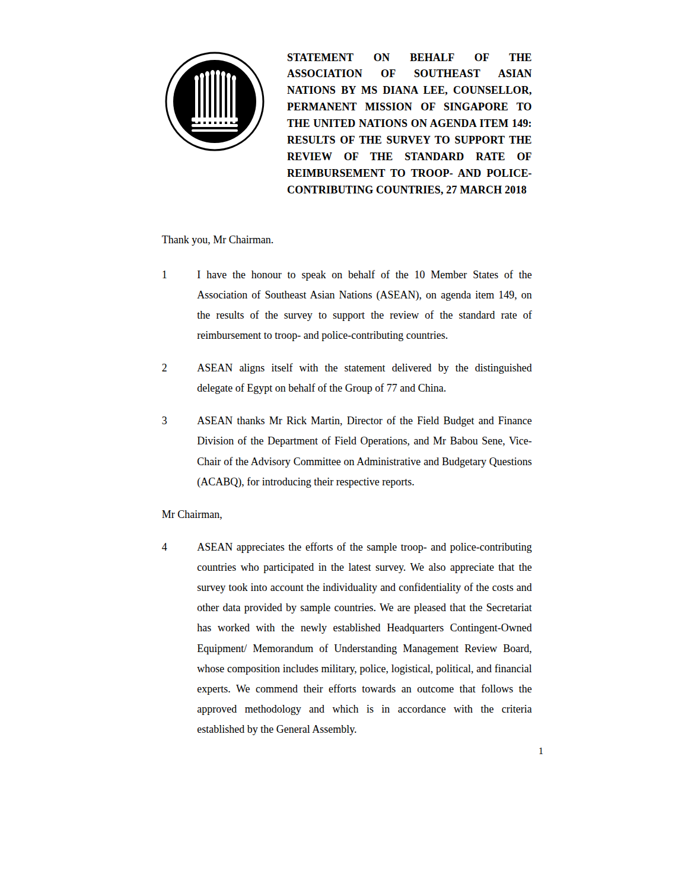Statement on behalf of the Association of Southeast Asian Nations by Ms Diana Lee, Counsellor, Permanent Mission of Singapore to the United Nations on Agenda Item 149: Results of the Survey to Support the Review of the Standard Rate of Reimbursement to Troop- and Police-Contributing Countries, 27 March 2018
Thank you, Mr Chairman.
1
I have the honour to speak on behalf of the 10 Member States of the Association of Southeast Asian Nations (ASEAN), on agenda item 149, on the results of the survey to support the review of the standard rate of reimbursement to troop- and police-contributing countries.
2
ASEAN aligns itself with the statement delivered by the distinguished delegate of Egypt on behalf of the Group of 77 and China.
3
ASEAN thanks Mr Rick Martin, Director of the Field Budget and Finance Division of the Department of Field Operations, and Mr Babou Sene, Vice-Chair of the Advisory Committee on Administrative and Budgetary Questions (ACABQ), for introducing their respective reports.
Mr Chairman,
4
ASEAN appreciates the efforts of the sample troop- and police-contributing countries who participated in the latest survey. We also appreciate that the survey took into account the individuality and confidentiality of the costs and other data provided by sample countries. We are pleased that the Secretariat has worked with the newly established Headquarters Contingent-Owned Equipment/ Memorandum of Understanding Management Review Board, whose composition includes military, police, logistical, political, and financial experts. We commend their efforts towards an outcome that follows the approved methodology and which is in accordance with the criteria established by the General Assembly.
1